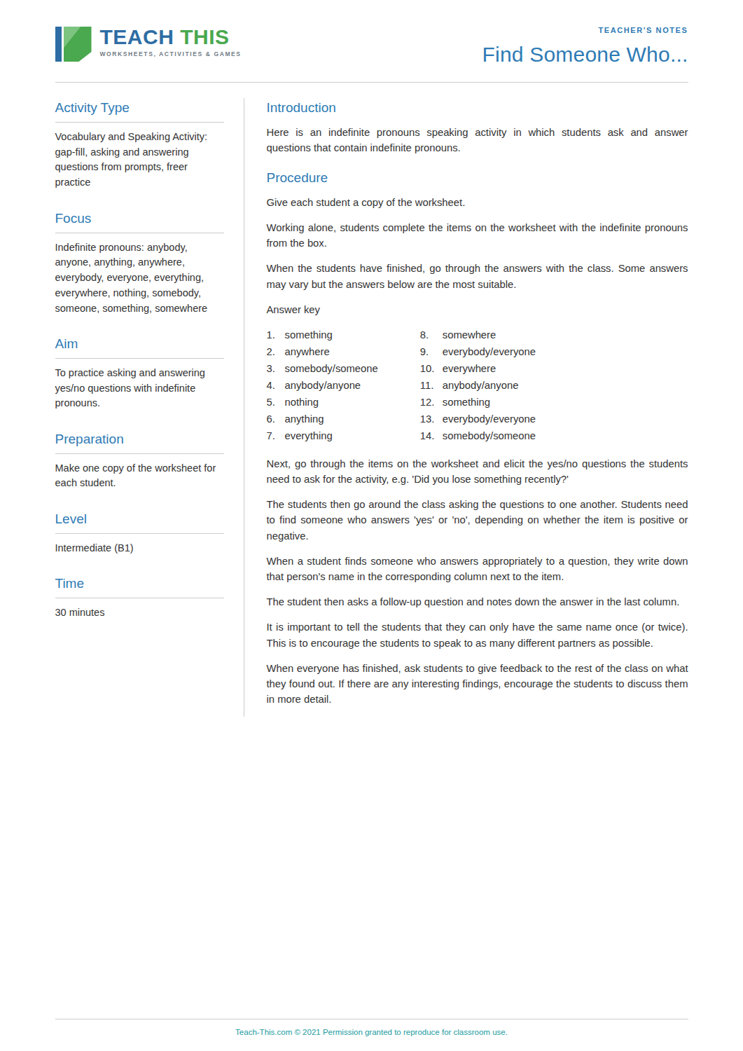TEACH THIS
WORKSHEETS, ACTIVITIES & GAMES
Teacher's Notes
Find Someone Who...
Activity Type
Vocabulary and Speaking Activity: gap-fill, asking and answering questions from prompts, freer practice
Focus
Indefinite pronouns: anybody, anyone, anything, anywhere, everybody, everyone, everything, everywhere, nothing, somebody, someone, something, somewhere
Aim
To practice asking and answering yes/no questions with indefinite pronouns.
Preparation
Make one copy of the worksheet for each student.
Level
Intermediate (B1)
Time
30 minutes
Introduction
Here is an indefinite pronouns speaking activity in which students ask and answer questions that contain indefinite pronouns.
Procedure
Give each student a copy of the worksheet.
Working alone, students complete the items on the worksheet with the indefinite pronouns from the box.
When the students have finished, go through the answers with the class. Some answers may vary but the answers below are the most suitable.
Answer key
1. something
2. anywhere
3. somebody/someone
4. anybody/anyone
5. nothing
6. anything
7. everything
8. somewhere
9. everybody/everyone
10. everywhere
11. anybody/anyone
12. something
13. everybody/everyone
14. somebody/someone
Next, go through the items on the worksheet and elicit the yes/no questions the students need to ask for the activity, e.g. 'Did you lose something recently?'
The students then go around the class asking the questions to one another. Students need to find someone who answers 'yes' or 'no', depending on whether the item is positive or negative.
When a student finds someone who answers appropriately to a question, they write down that person's name in the corresponding column next to the item.
The student then asks a follow-up question and notes down the answer in the last column.
It is important to tell the students that they can only have the same name once (or twice). This is to encourage the students to speak to as many different partners as possible.
When everyone has finished, ask students to give feedback to the rest of the class on what they found out. If there are any interesting findings, encourage the students to discuss them in more detail.
Teach-This.com © 2021 Permission granted to reproduce for classroom use.